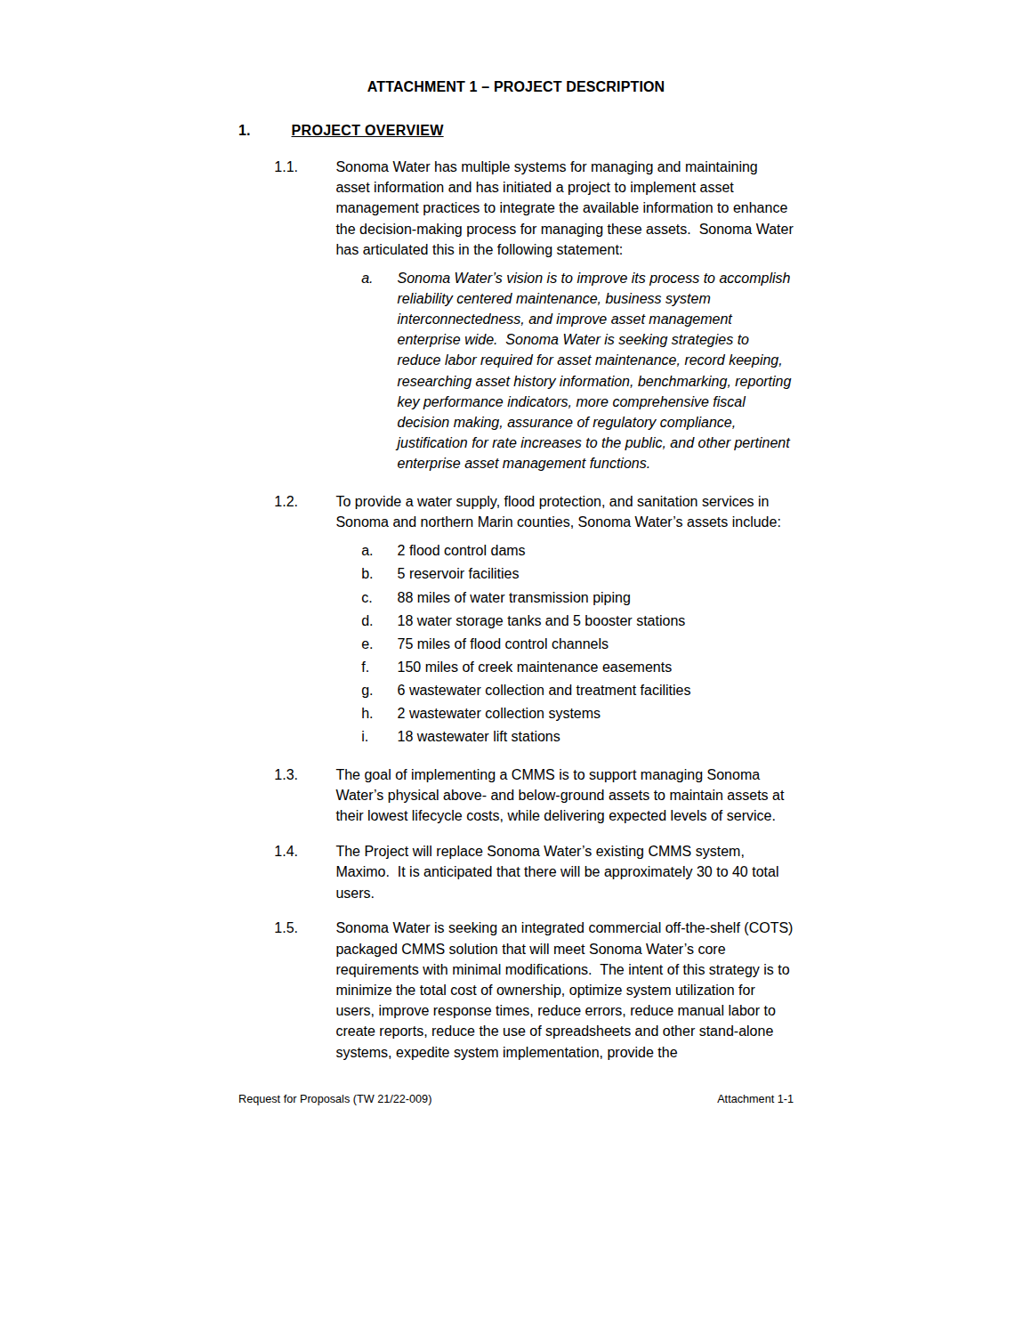ATTACHMENT 1 – PROJECT DESCRIPTION
1.
PROJECT OVERVIEW
1.1.
Sonoma Water has multiple systems for managing and maintaining asset information and has initiated a project to implement asset management practices to integrate the available information to enhance the decision-making process for managing these assets. Sonoma Water has articulated this in the following statement:
a.
Sonoma Water’s vision is to improve its process to accomplish reliability centered maintenance, business system interconnectedness, and improve asset management enterprise wide. Sonoma Water is seeking strategies to reduce labor required for asset maintenance, record keeping, researching asset history information, benchmarking, reporting key performance indicators, more comprehensive fiscal decision making, assurance of regulatory compliance, justification for rate increases to the public, and other pertinent enterprise asset management functions.
1.2.
To provide a water supply, flood protection, and sanitation services in Sonoma and northern Marin counties, Sonoma Water’s assets include:
a.
2 flood control dams
b.
5 reservoir facilities
c.
88 miles of water transmission piping
d.
18 water storage tanks and 5 booster stations
e.
75 miles of flood control channels
f.
150 miles of creek maintenance easements
g.
6 wastewater collection and treatment facilities
h.
2 wastewater collection systems
i.
18 wastewater lift stations
1.3.
The goal of implementing a CMMS is to support managing Sonoma Water’s physical above- and below-ground assets to maintain assets at their lowest lifecycle costs, while delivering expected levels of service.
1.4.
The Project will replace Sonoma Water’s existing CMMS system, Maximo. It is anticipated that there will be approximately 30 to 40 total users.
1.5.
Sonoma Water is seeking an integrated commercial off-the-shelf (COTS) packaged CMMS solution that will meet Sonoma Water’s core requirements with minimal modifications. The intent of this strategy is to minimize the total cost of ownership, optimize system utilization for users, improve response times, reduce errors, reduce manual labor to create reports, reduce the use of spreadsheets and other stand-alone systems, expedite system implementation, provide the
Request for Proposals (TW 21/22-009)
Attachment 1-1